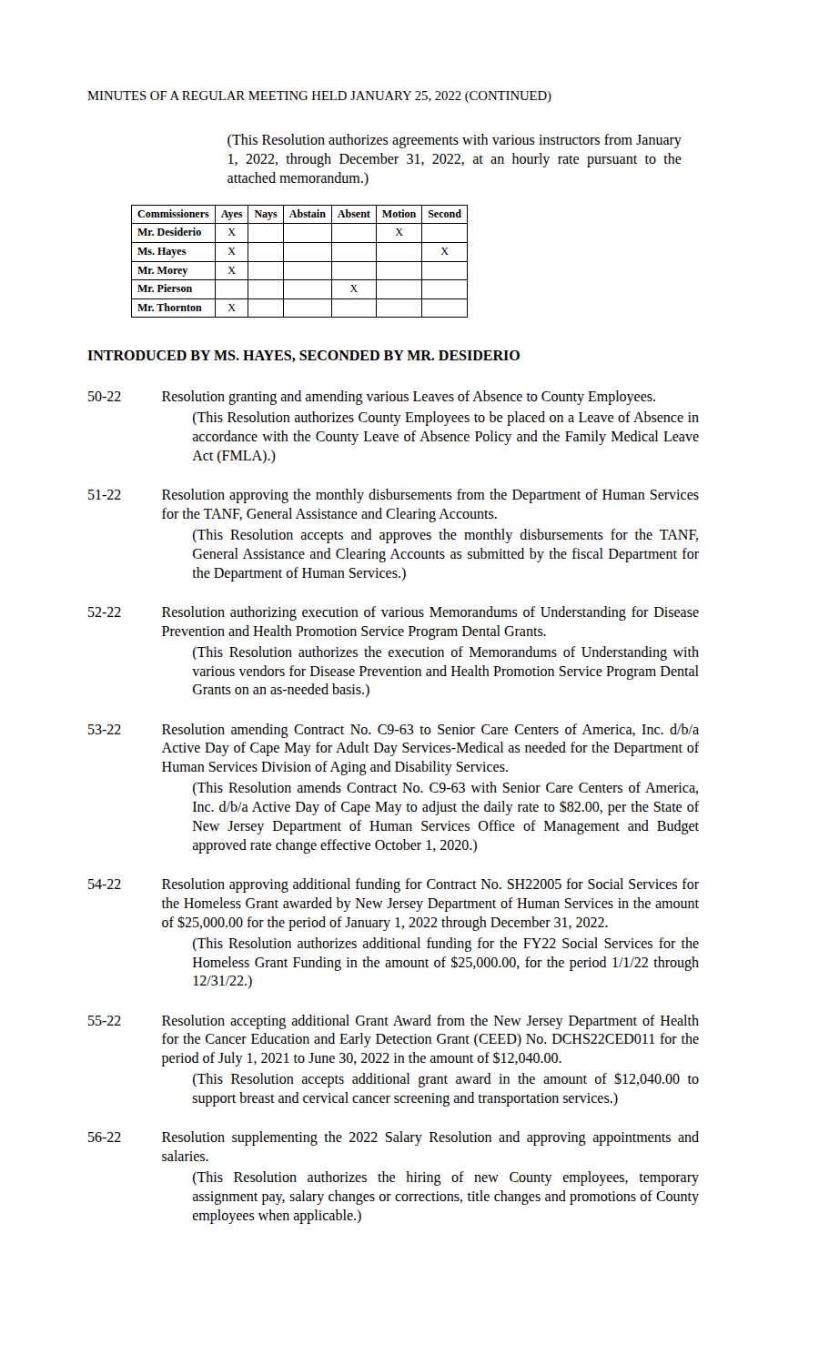MINUTES OF A REGULAR MEETING HELD JANUARY 25, 2022 (CONTINUED)
(This Resolution authorizes agreements with various instructors from January 1, 2022, through December 31, 2022, at an hourly rate pursuant to the attached memorandum.)
| Commissioners | Ayes | Nays | Abstain | Absent | Motion | Second |
| --- | --- | --- | --- | --- | --- | --- |
| Mr. Desiderio | X | | | | X | |
| Ms. Hayes | X | | | | | X |
| Mr. Morey | X | | | | | |
| Mr. Pierson | | | | X | | |
| Mr. Thornton | X | | | | | |
INTRODUCED BY MS. HAYES, SECONDED BY MR. DESIDERIO
50-22
Resolution granting and amending various Leaves of Absence to County Employees. (This Resolution authorizes County Employees to be placed on a Leave of Absence in accordance with the County Leave of Absence Policy and the Family Medical Leave Act (FMLA).)
51-22
Resolution approving the monthly disbursements from the Department of Human Services for the TANF, General Assistance and Clearing Accounts. (This Resolution accepts and approves the monthly disbursements for the TANF, General Assistance and Clearing Accounts as submitted by the fiscal Department for the Department of Human Services.)
52-22
Resolution authorizing execution of various Memorandums of Understanding for Disease Prevention and Health Promotion Service Program Dental Grants. (This Resolution authorizes the execution of Memorandums of Understanding with various vendors for Disease Prevention and Health Promotion Service Program Dental Grants on an as-needed basis.)
53-22
Resolution amending Contract No. C9-63 to Senior Care Centers of America, Inc. d/b/a Active Day of Cape May for Adult Day Services-Medical as needed for the Department of Human Services Division of Aging and Disability Services. (This Resolution amends Contract No. C9-63 with Senior Care Centers of America, Inc. d/b/a Active Day of Cape May to adjust the daily rate to $82.00, per the State of New Jersey Department of Human Services Office of Management and Budget approved rate change effective October 1, 2020.)
54-22
Resolution approving additional funding for Contract No. SH22005 for Social Services for the Homeless Grant awarded by New Jersey Department of Human Services in the amount of $25,000.00 for the period of January 1, 2022 through December 31, 2022. (This Resolution authorizes additional funding for the FY22 Social Services for the Homeless Grant Funding in the amount of $25,000.00, for the period 1/1/22 through 12/31/22.)
55-22
Resolution accepting additional Grant Award from the New Jersey Department of Health for the Cancer Education and Early Detection Grant (CEED) No. DCHS22CED011 for the period of July 1, 2021 to June 30, 2022 in the amount of $12,040.00. (This Resolution accepts additional grant award in the amount of $12,040.00 to support breast and cervical cancer screening and transportation services.)
56-22
Resolution supplementing the 2022 Salary Resolution and approving appointments and salaries. (This Resolution authorizes the hiring of new County employees, temporary assignment pay, salary changes or corrections, title changes and promotions of County employees when applicable.)